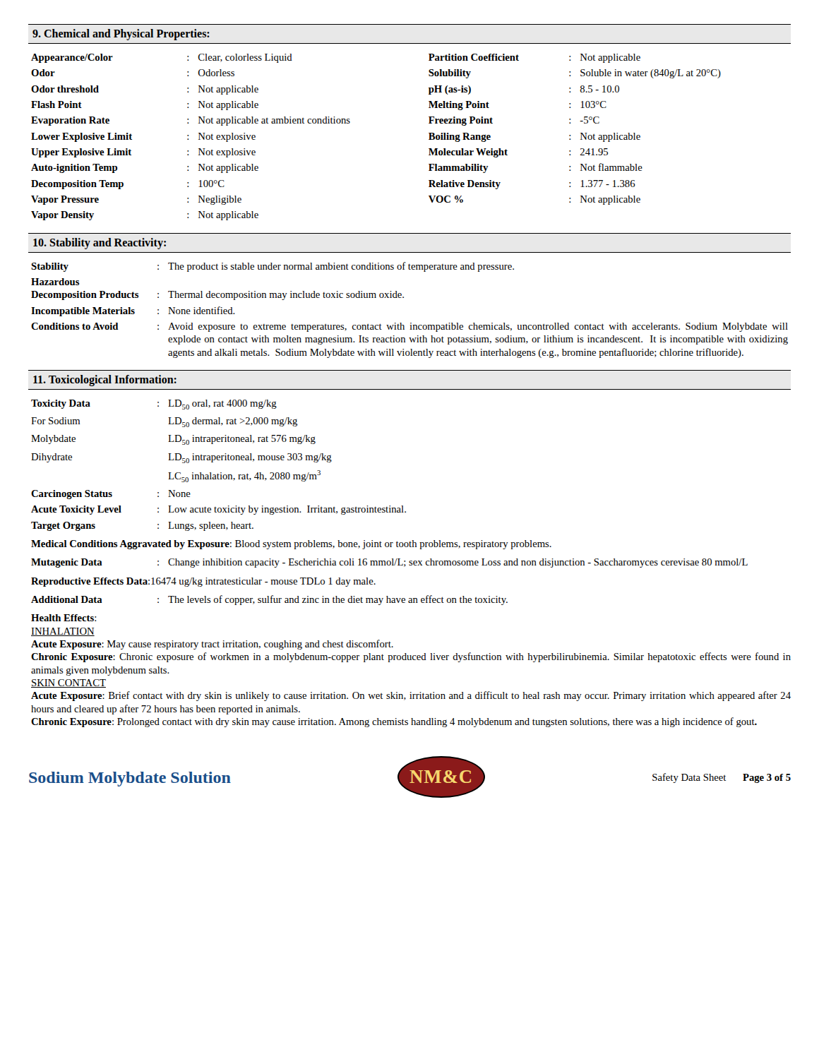9. Chemical and Physical Properties:
| Appearance/Color | : | Clear, colorless Liquid | Partition Coefficient | : | Not applicable |
| Odor | : | Odorless | Solubility | : | Soluble in water (840g/L at 20°C) |
| Odor threshold | : | Not applicable | pH (as-is) | : | 8.5 - 10.0 |
| Flash Point | : | Not applicable | Melting Point | : | 103°C |
| Evaporation Rate | : | Not applicable at ambient conditions | Freezing Point | : | -5°C |
| Lower Explosive Limit | : | Not explosive | Boiling Range | : | Not applicable |
| Upper Explosive Limit | : | Not explosive | Molecular Weight | : | 241.95 |
| Auto-ignition Temp | : | Not applicable | Flammability | : | Not flammable |
| Decomposition Temp | : | 100°C | Relative Density | : | 1.377 - 1.386 |
| Vapor Pressure | : | Negligible | VOC % | : | Not applicable |
| Vapor Density | : | Not applicable | | | |
10. Stability and Reactivity:
| Stability | : | The product is stable under normal ambient conditions of temperature and pressure. |
| Hazardous Decomposition Products | : | Thermal decomposition may include toxic sodium oxide. |
| Incompatible Materials | : | None identified. |
| Conditions to Avoid | : | Avoid exposure to extreme temperatures, contact with incompatible chemicals, uncontrolled contact with accelerants. Sodium Molybdate will explode on contact with molten magnesium. Its reaction with hot potassium, sodium, or lithium is incandescent. It is incompatible with oxidizing agents and alkali metals. Sodium Molybdate with will violently react with interhalogens (e.g., bromine pentafluoride; chlorine trifluoride). |
11. Toxicological Information:
| Toxicity Data | : | LD 50 oral, rat 4000 mg/kg |
| For Sodium | | LD 50 dermal, rat >2,000 mg/kg |
| Molybdate | | LD 50 intraperitoneal, rat 576 mg/kg |
| Dihydrate | | LD 50 intraperitoneal, mouse 303 mg/kg |
| | | LC 50 inhalation, rat, 4h, 2080 mg/m 3 |
| Carcinogen Status | : | None |
| Acute Toxicity Level | : | Low acute toxicity by ingestion. Irritant, gastrointestinal. |
| Target Organs | : | Lungs, spleen, heart. |
Medical Conditions Aggravated by Exposure: Blood system problems, bone, joint or tooth problems, respiratory problems.
| Mutagenic Data | : | Change inhibition capacity - Escherichia coli 16 mmol/L; sex chromosome Loss and non disjunction - Saccharomyces cerevisae 80 mmol/L |
Reproductive Effects Data:16474 ug/kg intratesticular - mouse TDLo 1 day male.
| Additional Data | : | The levels of copper, sulfur and zinc in the diet may have an effect on the toxicity. |
Health Effects:
INHALATION
Acute Exposure: May cause respiratory tract irritation, coughing and chest discomfort.
Chronic Exposure: Chronic exposure of workmen in a molybdenum-copper plant produced liver dysfunction with hyperbilirubinemia. Similar hepatotoxic effects were found in animals given molybdenum salts.
SKIN CONTACT
Acute Exposure: Brief contact with dry skin is unlikely to cause irritation. On wet skin, irritation and a difficult to heal rash may occur. Primary irritation which appeared after 24 hours and cleared up after 72 hours has been reported in animals.
Chronic Exposure: Prolonged contact with dry skin may cause irritation. Among chemists handling 4 molybdenum and tungsten solutions, there was a high incidence of gout.
Sodium Molybdate Solution
NM&C
Safety Data Sheet Page 3 of 5